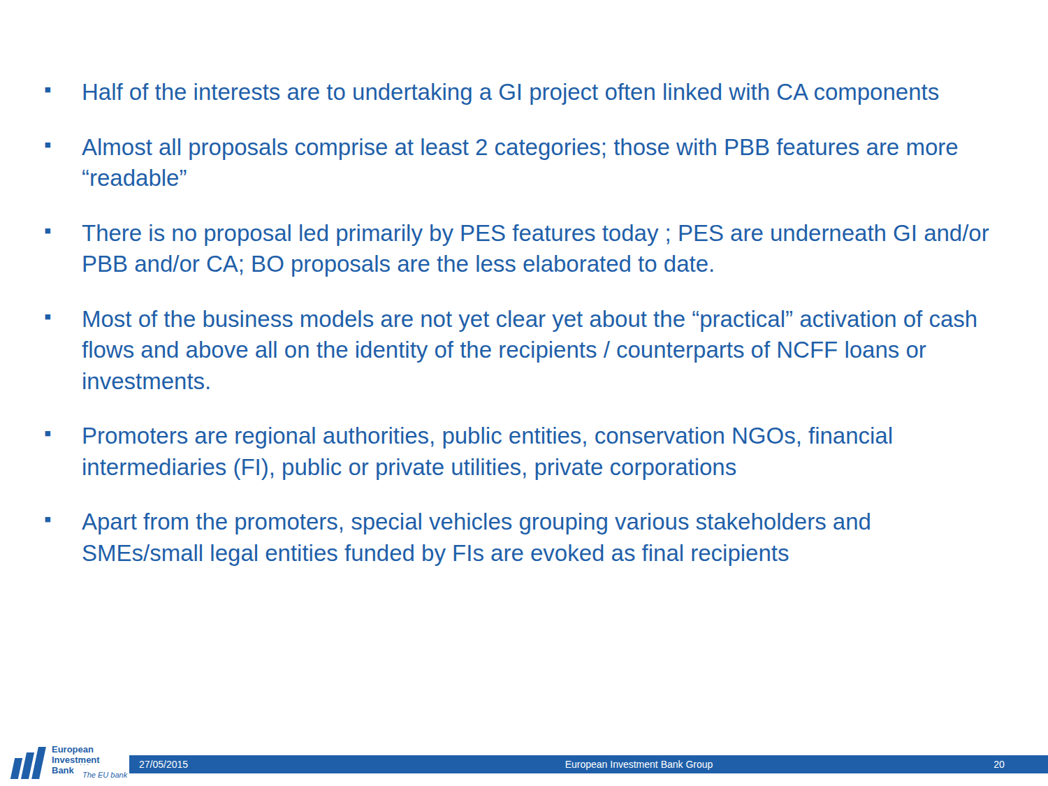Half of the interests are to undertaking a GI project often linked with CA components
Almost all proposals comprise at least 2 categories; those with PBB features are more “readable”
There is no proposal led primarily by PES features today ; PES are underneath GI and/or PBB and/or CA; BO proposals are the less elaborated to date.
Most of the business models are not yet clear yet about the “practical” activation of cash flows and above all on the identity of the recipients / counterparts of NCFF loans or investments.
Promoters are regional authorities, public entities, conservation NGOs, financial intermediaries (FI), public or private utilities, private corporations
Apart from the promoters, special vehicles grouping various stakeholders and SMEs/small legal entities funded by FIs are evoked as final recipients
European
Investment
Bank
···
The EU bank
27/05/2015
European Investment Bank Group
20